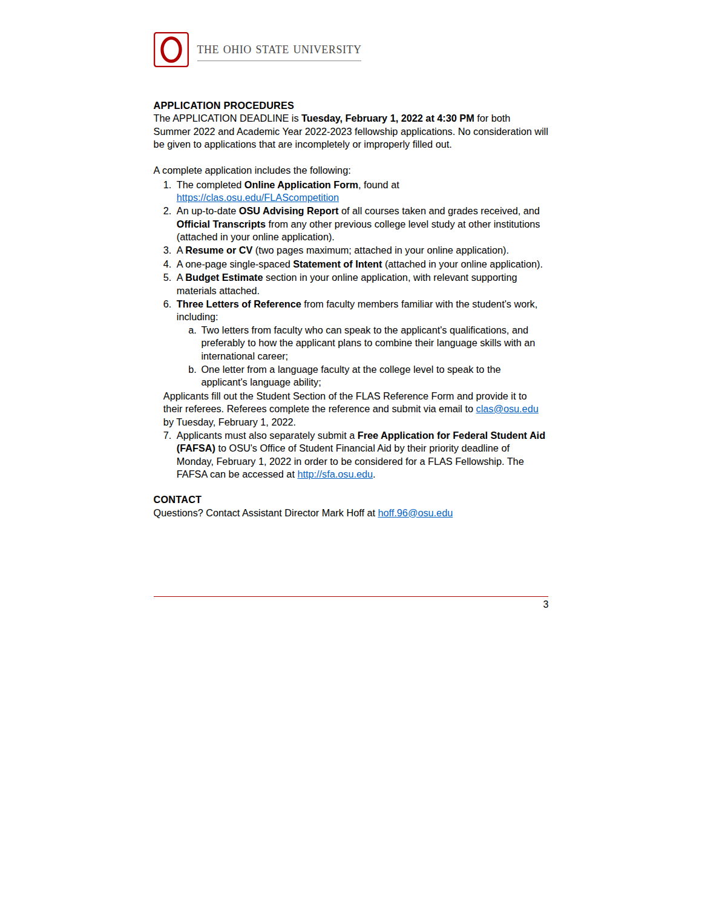The Ohio State University
APPLICATION PROCEDURES
The APPLICATION DEADLINE is Tuesday, February 1, 2022 at 4:30 PM for both Summer 2022 and Academic Year 2022-2023 fellowship applications. No consideration will be given to applications that are incompletely or improperly filled out.
A complete application includes the following:
The completed Online Application Form, found at https://clas.osu.edu/FLAScompetition
An up-to-date OSU Advising Report of all courses taken and grades received, and Official Transcripts from any other previous college level study at other institutions (attached in your online application).
A Resume or CV (two pages maximum; attached in your online application).
A one-page single-spaced Statement of Intent (attached in your online application).
A Budget Estimate section in your online application, with relevant supporting materials attached.
Three Letters of Reference from faculty members familiar with the student's work, including:
Two letters from faculty who can speak to the applicant's qualifications, and preferably to how the applicant plans to combine their language skills with an international career;
One letter from a language faculty at the college level to speak to the applicant's language ability;
Applicants fill out the Student Section of the FLAS Reference Form and provide it to their referees. Referees complete the reference and submit via email to clas@osu.edu by Tuesday, February 1, 2022.
Applicants must also separately submit a Free Application for Federal Student Aid (FAFSA) to OSU's Office of Student Financial Aid by their priority deadline of Monday, February 1, 2022 in order to be considered for a FLAS Fellowship. The FAFSA can be accessed at http://sfa.osu.edu.
CONTACT
Questions? Contact Assistant Director Mark Hoff at hoff.96@osu.edu
3